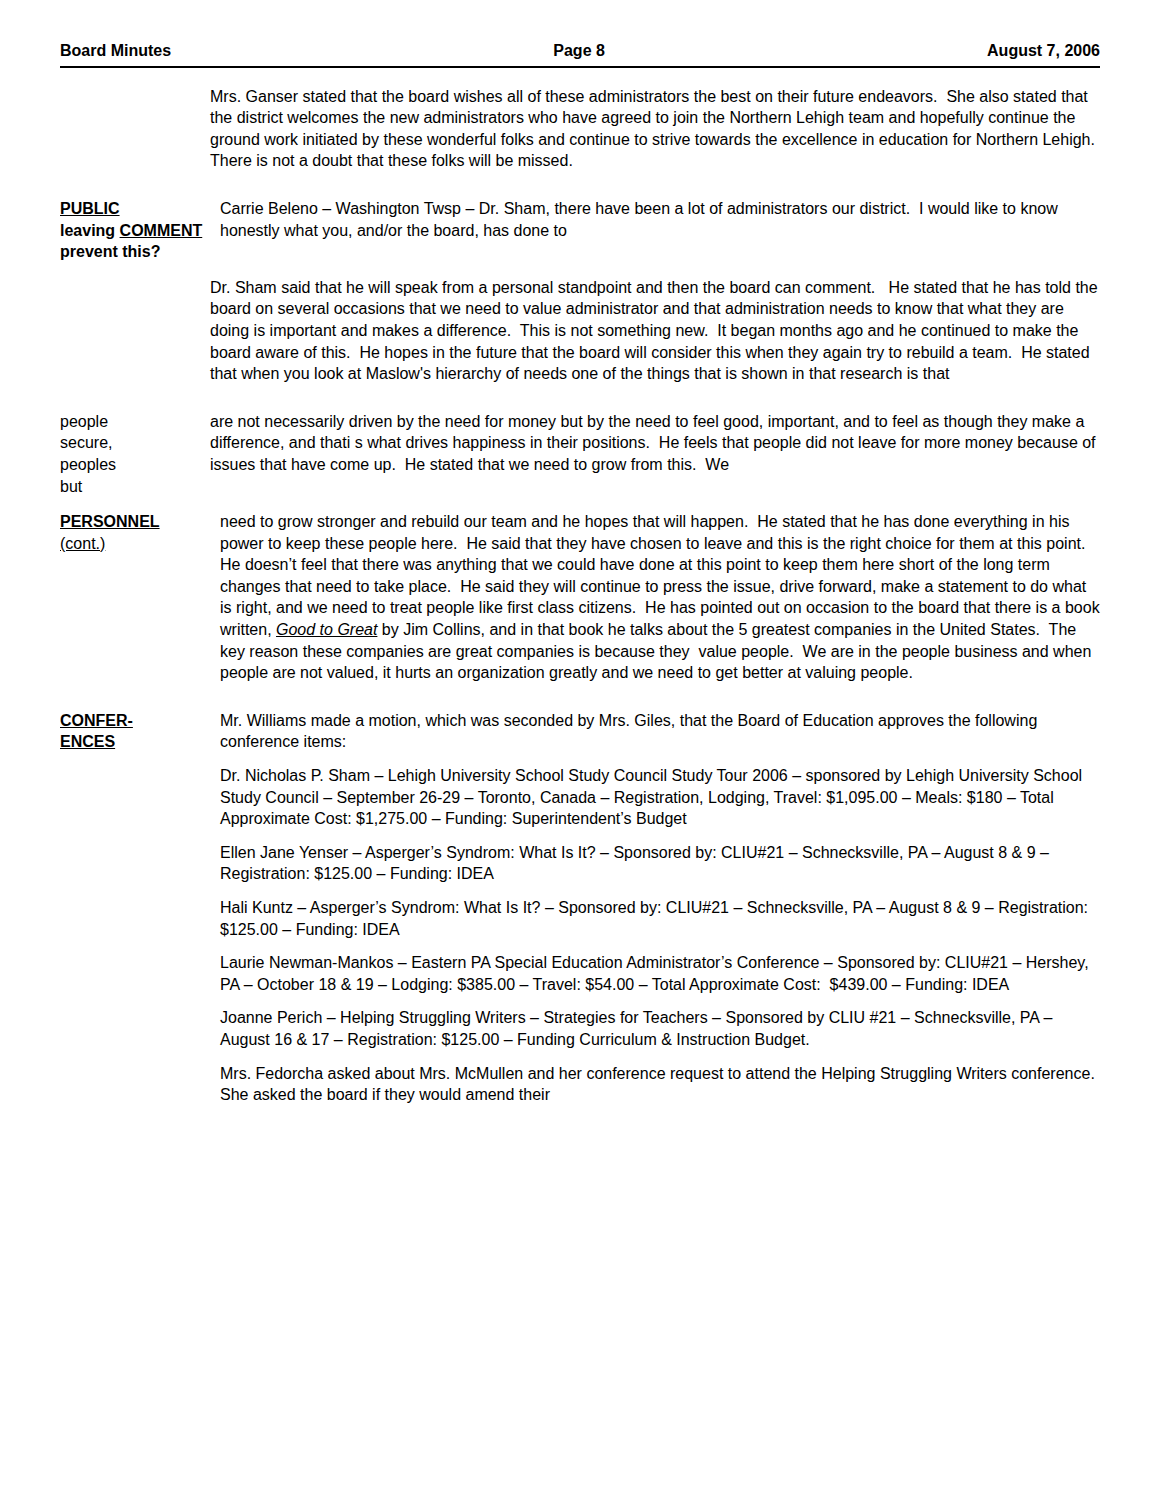Board Minutes
Page 8
August 7, 2006
Mrs. Ganser stated that the board wishes all of these administrators the best on their future endeavors. She also stated that the district welcomes the new administrators who have agreed to join the Northern Lehigh team and hopefully continue the ground work initiated by these wonderful folks and continue to strive towards the excellence in education for Northern Lehigh. There is not a doubt that these folks will be missed.
PUBLIC
leaving COMMENT
prevent this?
Carrie Beleno – Washington Twsp – Dr. Sham, there have been a lot of administrators our district. I would like to know honestly what you, and/or the board, has done to
Dr. Sham said that he will speak from a personal standpoint and then the board can comment. He stated that he has told the board on several occasions that we need to value administrator and that administration needs to know that what they are doing is important and makes a difference. This is not something new. It began months ago and he continued to make the board aware of this. He hopes in the future that the board will consider this when they again try to rebuild a team. He stated that when you look at Maslow's hierarchy of needs one of the things that is shown in that research is that
people
secure,
peoples
but
are not necessarily driven by the need for money but by the need to feel good, important, and to feel as though they make a difference, and thati s what drives happiness in their positions. He feels that people did not leave for more money because of issues that have come up. He stated that we need to grow from this. We
PERSONNEL
(cont.)
need to grow stronger and rebuild our team and he hopes that will happen. He stated that he has done everything in his power to keep these people here. He said that they have chosen to leave and this is the right choice for them at this point. He doesn’t feel that there was anything that we could have done at this point to keep them here short of the long term changes that need to take place. He said they will continue to press the issue, drive forward, make a statement to do what is right, and we need to treat people like first class citizens. He has pointed out on occasion to the board that there is a book written, Good to Great by Jim Collins, and in that book he talks about the 5 greatest companies in the United States. The key reason these companies are great companies is because they value people. We are in the people business and when people are not valued, it hurts an organization greatly and we need to get better at valuing people.
CONFER-
ENCES
Mr. Williams made a motion, which was seconded by Mrs. Giles, that the Board of Education approves the following conference items:
Dr. Nicholas P. Sham – Lehigh University School Study Council Study Tour 2006 – sponsored by Lehigh University School Study Council – September 26-29 – Toronto, Canada – Registration, Lodging, Travel: $1,095.00 – Meals: $180 – Total Approximate Cost: $1,275.00 – Funding: Superintendent’s Budget
Ellen Jane Yenser – Asperger’s Syndrom: What Is It? – Sponsored by: CLIU#21 – Schnecksville, PA – August 8 & 9 – Registration: $125.00 – Funding: IDEA
Hali Kuntz – Asperger’s Syndrom: What Is It? – Sponsored by: CLIU#21 – Schnecksville, PA – August 8 & 9 – Registration: $125.00 – Funding: IDEA
Laurie Newman-Mankos – Eastern PA Special Education Administrator’s Conference – Sponsored by: CLIU#21 – Hershey, PA – October 18 & 19 – Lodging: $385.00 – Travel: $54.00 – Total Approximate Cost: $439.00 – Funding: IDEA
Joanne Perich – Helping Struggling Writers – Strategies for Teachers – Sponsored by CLIU #21 – Schnecksville, PA – August 16 & 17 – Registration: $125.00 – Funding Curriculum & Instruction Budget.
Mrs. Fedorcha asked about Mrs. McMullen and her conference request to attend the Helping Struggling Writers conference. She asked the board if they would amend their